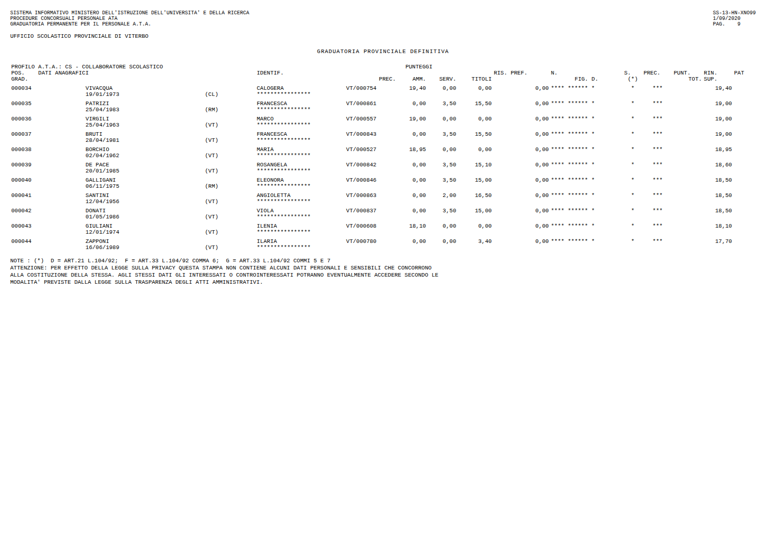SISTEMA INFORMATIVO MINISTERO DELL'ISTRUZIONE DELL'UNIVERSITA' E DELLA RICERCA SS-13-HN-XNO99
1/09/2020
PAG. 9
PROCEDURE CONCORSUALI PERSONALE ATA
GRADUATORIA PERMANENTE PER IL PERSONALE A.T.A.
UFFICIO SCOLASTICO PROVINCIALE DI VITERBO
GRADUATORIA PROVINCIALE DEFINITIVA
| PROFILO A.T.A.: CS - COLLABORATORE SCOLASTICO | | PUNTEGGI | | | | | |
| POS. DATI ANAGRAFICI | IDENTIF. | | | | | RIS. PREF. | N. | S. | PREC. | PUNT. | RIN. | PAT |
| GRAD. | | | | PREC. | AMM. | SERV. | TITOLI | | FIG. D. | (*) | | TOT. | SUP. | |
| 000034 | VIVACQUA | | CALOGERA | VT/000754 | 19,40 | 0,00 | 0,00 | 0,00 | **** ****** * | * | *** | | 19,40 | | |
| | 19/01/1973 | (CL) | **************** | | | | | | | | | | | | |
| 000035 | PATRIZI | | FRANCESCA | VT/000861 | 0,00 | 3,50 | 15,50 | 0,00 | **** ****** * | * | *** | | 19,00 | | |
| | 25/04/1983 | (RM) | **************** | | | | | | | | | | | | |
| 000036 | VIRGILI | | MARCO | VT/000557 | 19,00 | 0,00 | 0,00 | 0,00 | **** ****** * | * | *** | | 19,00 | | |
| | 25/04/1963 | (VT) | **************** | | | | | | | | | | | | |
| 000037 | BRUTI | | FRANCESCA | VT/000843 | 0,00 | 3,50 | 15,50 | 0,00 | **** ****** * | * | *** | | 19,00 | | |
| | 28/04/1981 | (VT) | **************** | | | | | | | | | | | | |
| 000038 | BORCHIO | | MARIA | VT/000527 | 18,95 | 0,00 | 0,00 | 0,00 | **** ****** * | * | *** | | 18,95 | | |
| | 02/04/1962 | (VT) | **************** | | | | | | | | | | | | |
| 000039 | DE PACE | | ROSANGELA | VT/000842 | 0,00 | 3,50 | 15,10 | 0,00 | **** ****** * | * | *** | | 18,60 | | |
| | 20/01/1985 | (VT) | **************** | | | | | | | | | | | | |
| 000040 | GALLIGANI | | ELEONORA | VT/000846 | 0,00 | 3,50 | 15,00 | 0,00 | **** ****** * | * | *** | | 18,50 | | |
| | 06/11/1975 | (RM) | **************** | | | | | | | | | | | | |
| 000041 | SANTINI | | ANGIOLETTA | VT/000863 | 0,00 | 2,00 | 16,50 | 0,00 | **** ****** * | * | *** | | 18,50 | | |
| | 12/04/1956 | (VT) | **************** | | | | | | | | | | | | |
| 000042 | DONATI | | VIOLA | VT/000837 | 0,00 | 3,50 | 15,00 | 0,00 | **** ****** * | * | *** | | 18,50 | | |
| | 01/05/1986 | (VT) | **************** | | | | | | | | | | | | |
| 000043 | GIULIANI | | ILENIA | VT/000608 | 18,10 | 0,00 | 0,00 | 0,00 | **** ****** * | * | *** | | 18,10 | | |
| | 12/01/1974 | (VT) | **************** | | | | | | | | | | | | |
| 000044 | ZAPPONI | | ILARIA | VT/000780 | 0,00 | 0,00 | 3,40 | 0,00 | **** ****** * | * | *** | | 17,70 | | |
| | 16/06/1989 | (VT) | **************** | | | | | | | | | | | | |
NOTE : (*) D = ART.21 L.104/92; F = ART.33 L.104/92 COMMA 6; G = ART.33 L.104/92 COMMI 5 E 7
ATTENZIONE: PER EFFETTO DELLA LEGGE SULLA PRIVACY QUESTA STAMPA NON CONTIENE ALCUNI DATI PERSONALI E SENSIBILI CHE CONCORRONO
ALLA COSTITUZIONE DELLA STESSA. AGLI STESSI DATI GLI INTERESSATI O CONTROINTERESSATI POTRANNO EVENTUALMENTE ACCEDERE SECONDO LE
MODALITA' PREVISTE DALLA LEGGE SULLA TRASPARENZA DEGLI ATTI AMMINISTRATIVI.